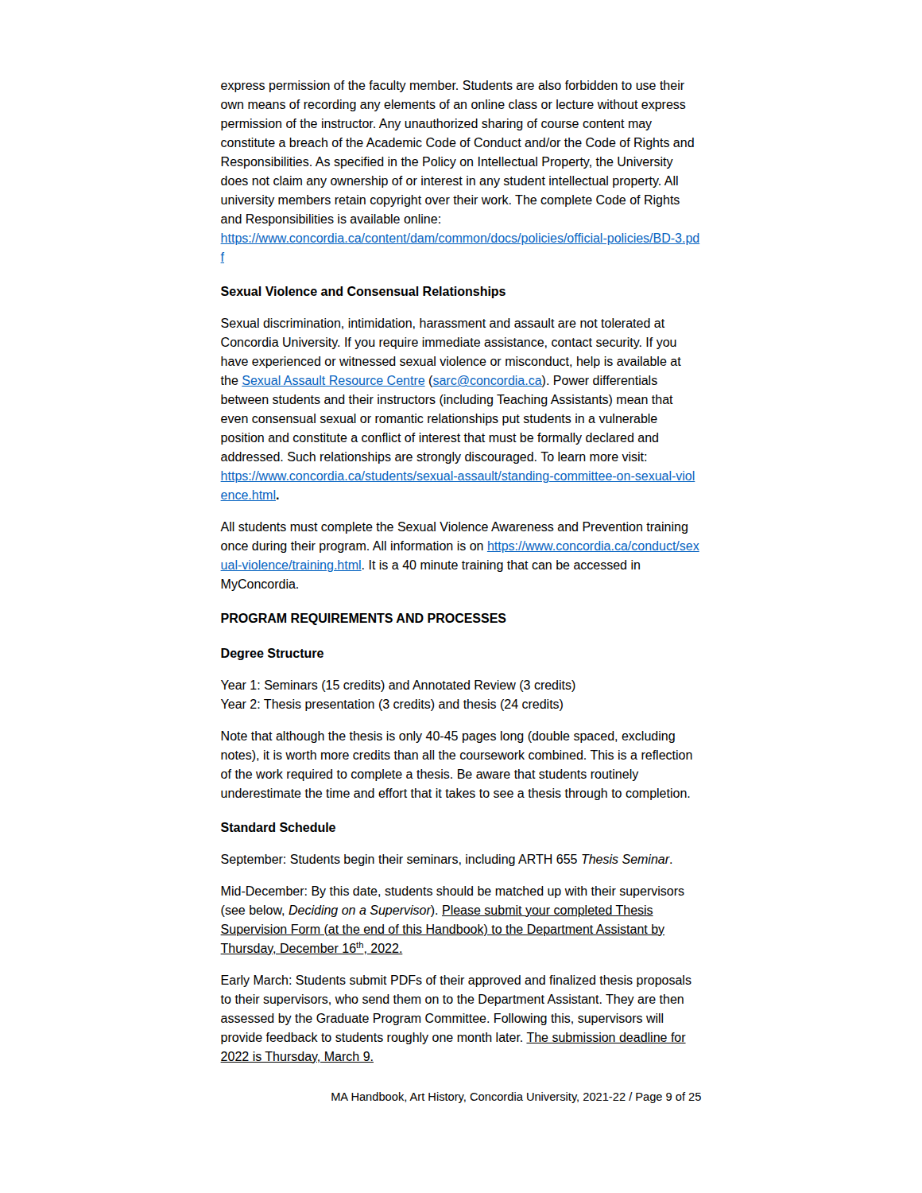express permission of the faculty member. Students are also forbidden to use their own means of recording any elements of an online class or lecture without express permission of the instructor. Any unauthorized sharing of course content may constitute a breach of the Academic Code of Conduct and/or the Code of Rights and Responsibilities. As specified in the Policy on Intellectual Property, the University does not claim any ownership of or interest in any student intellectual property. All university members retain copyright over their work. The complete Code of Rights and Responsibilities is available online:
https://www.concordia.ca/content/dam/common/docs/policies/official-policies/BD-3.pdf
Sexual Violence and Consensual Relationships
Sexual discrimination, intimidation, harassment and assault are not tolerated at Concordia University. If you require immediate assistance, contact security. If you have experienced or witnessed sexual violence or misconduct, help is available at the Sexual Assault Resource Centre (sarc@concordia.ca). Power differentials between students and their instructors (including Teaching Assistants) mean that even consensual sexual or romantic relationships put students in a vulnerable position and constitute a conflict of interest that must be formally declared and addressed. Such relationships are strongly discouraged. To learn more visit:
https://www.concordia.ca/students/sexual-assault/standing-committee-on-sexual-violence.html.
All students must complete the Sexual Violence Awareness and Prevention training once during their program. All information is on https://www.concordia.ca/conduct/sexual-violence/training.html. It is a 40 minute training that can be accessed in MyConcordia.
PROGRAM REQUIREMENTS AND PROCESSES
Degree Structure
Year 1: Seminars (15 credits) and Annotated Review (3 credits)
Year 2: Thesis presentation (3 credits) and thesis (24 credits)
Note that although the thesis is only 40-45 pages long (double spaced, excluding notes), it is worth more credits than all the coursework combined. This is a reflection of the work required to complete a thesis. Be aware that students routinely underestimate the time and effort that it takes to see a thesis through to completion.
Standard Schedule
September: Students begin their seminars, including ARTH 655 Thesis Seminar.
Mid-December: By this date, students should be matched up with their supervisors (see below, Deciding on a Supervisor). Please submit your completed Thesis Supervision Form (at the end of this Handbook) to the Department Assistant by Thursday, December 16th, 2022.
Early March: Students submit PDFs of their approved and finalized thesis proposals to their supervisors, who send them on to the Department Assistant. They are then assessed by the Graduate Program Committee. Following this, supervisors will provide feedback to students roughly one month later. The submission deadline for 2022 is Thursday, March 9.
MA Handbook, Art History, Concordia University, 2021-22 / Page 9 of 25